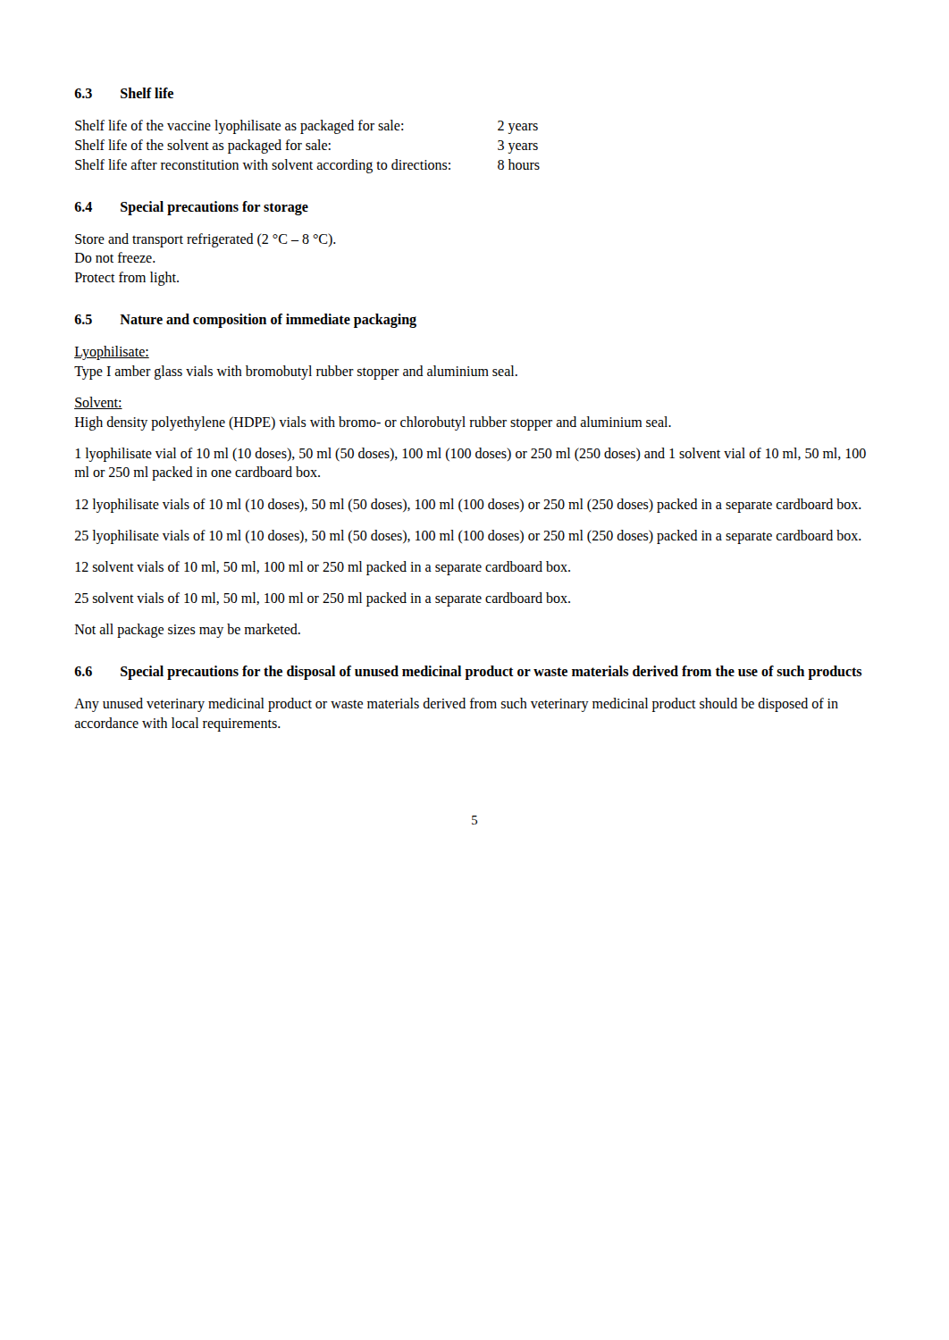6.3 Shelf life
| Shelf life of the vaccine lyophilisate as packaged for sale: | 2 years |
| Shelf life of the solvent as packaged for sale: | 3 years |
| Shelf life after reconstitution with solvent according to directions: | 8 hours |
6.4 Special precautions for storage
Store and transport refrigerated (2 °C – 8 °C).
Do not freeze.
Protect from light.
6.5 Nature and composition of immediate packaging
Lyophilisate:
Type I amber glass vials with bromobutyl rubber stopper and aluminium seal.
Solvent:
High density polyethylene (HDPE) vials with bromo- or chlorobutyl rubber stopper and aluminium seal.
1 lyophilisate vial of 10 ml (10 doses), 50 ml (50 doses), 100 ml (100 doses) or 250 ml (250 doses) and 1 solvent vial of 10 ml, 50 ml, 100 ml or 250 ml packed in one cardboard box.
12 lyophilisate vials of 10 ml (10 doses), 50 ml (50 doses), 100 ml (100 doses) or 250 ml (250 doses) packed in a separate cardboard box.
25 lyophilisate vials of 10 ml (10 doses), 50 ml (50 doses), 100 ml (100 doses) or 250 ml (250 doses) packed in a separate cardboard box.
12 solvent vials of 10 ml, 50 ml, 100 ml or 250 ml packed in a separate cardboard box.
25 solvent vials of 10 ml, 50 ml, 100 ml or 250 ml packed in a separate cardboard box.
Not all package sizes may be marketed.
6.6 Special precautions for the disposal of unused medicinal product or waste materials derived from the use of such products
Any unused veterinary medicinal product or waste materials derived from such veterinary medicinal product should be disposed of in accordance with local requirements.
5